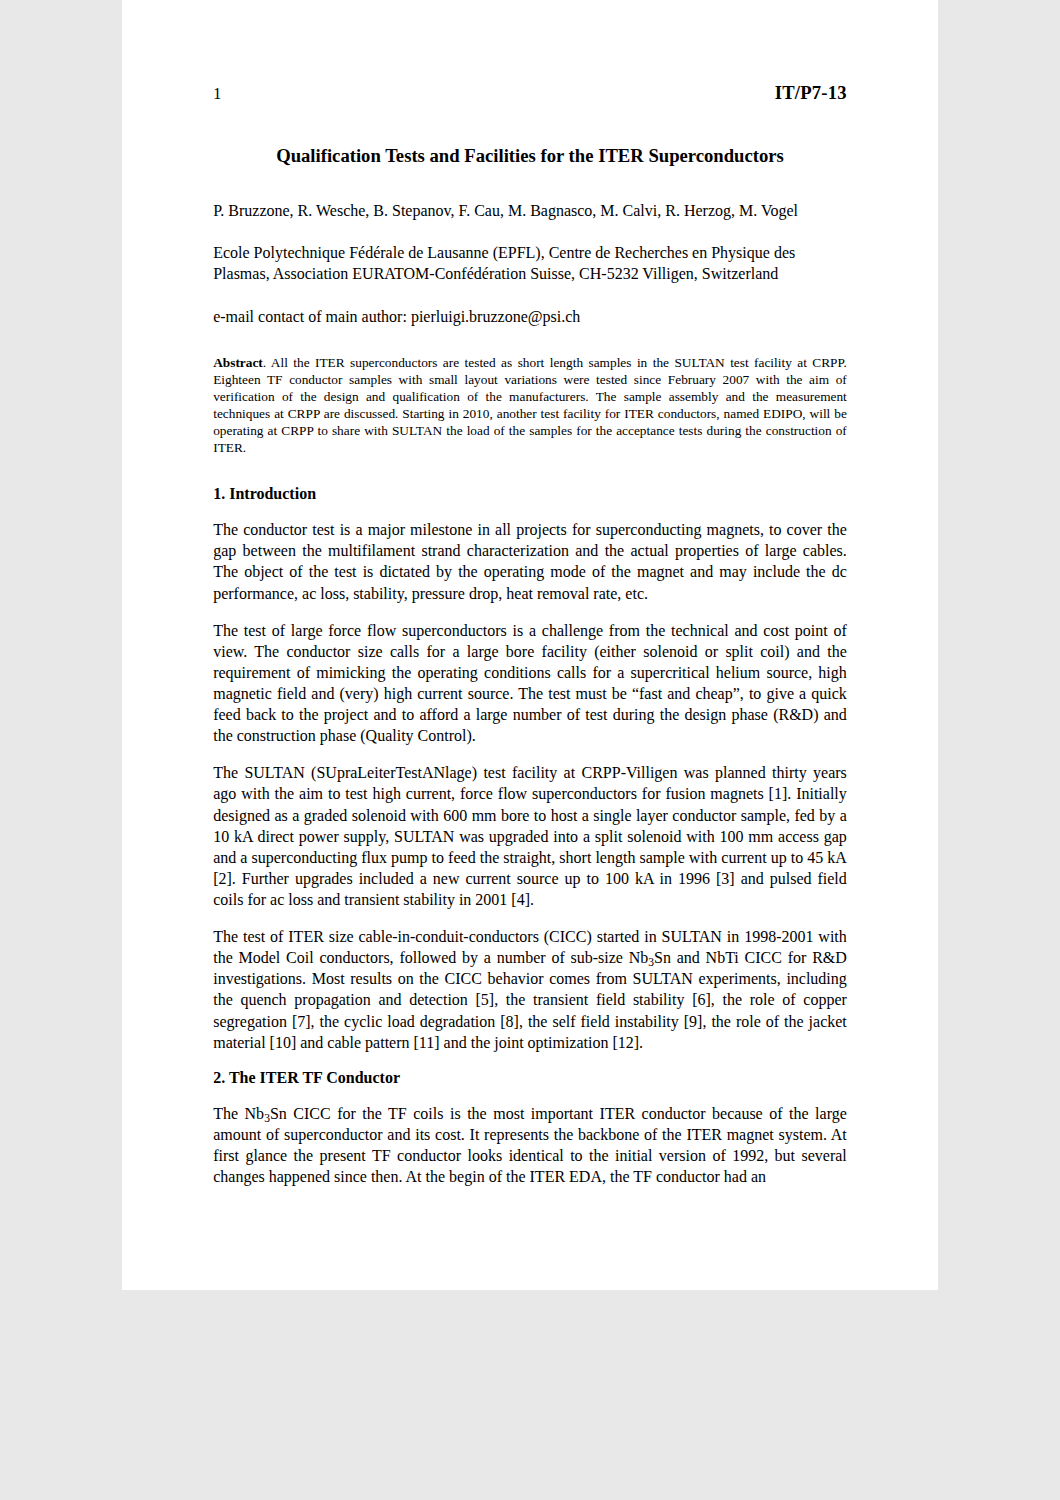1 IT/P7-13
Qualification Tests and Facilities for the ITER Superconductors
P. Bruzzone, R. Wesche, B. Stepanov, F. Cau, M. Bagnasco, M. Calvi, R. Herzog, M. Vogel
Ecole Polytechnique Fédérale de Lausanne (EPFL), Centre de Recherches en Physique des Plasmas, Association EURATOM-Confédération Suisse, CH-5232 Villigen, Switzerland
e-mail contact of main author: pierluigi.bruzzone@psi.ch
Abstract. All the ITER superconductors are tested as short length samples in the SULTAN test facility at CRPP. Eighteen TF conductor samples with small layout variations were tested since February 2007 with the aim of verification of the design and qualification of the manufacturers. The sample assembly and the measurement techniques at CRPP are discussed. Starting in 2010, another test facility for ITER conductors, named EDIPO, will be operating at CRPP to share with SULTAN the load of the samples for the acceptance tests during the construction of ITER.
1. Introduction
The conductor test is a major milestone in all projects for superconducting magnets, to cover the gap between the multifilament strand characterization and the actual properties of large cables. The object of the test is dictated by the operating mode of the magnet and may include the dc performance, ac loss, stability, pressure drop, heat removal rate, etc.
The test of large force flow superconductors is a challenge from the technical and cost point of view. The conductor size calls for a large bore facility (either solenoid or split coil) and the requirement of mimicking the operating conditions calls for a supercritical helium source, high magnetic field and (very) high current source. The test must be “fast and cheap”, to give a quick feed back to the project and to afford a large number of test during the design phase (R&D) and the construction phase (Quality Control).
The SULTAN (SUpraLeiterTestANlage) test facility at CRPP-Villigen was planned thirty years ago with the aim to test high current, force flow superconductors for fusion magnets [1]. Initially designed as a graded solenoid with 600 mm bore to host a single layer conductor sample, fed by a 10 kA direct power supply, SULTAN was upgraded into a split solenoid with 100 mm access gap and a superconducting flux pump to feed the straight, short length sample with current up to 45 kA [2]. Further upgrades included a new current source up to 100 kA in 1996 [3] and pulsed field coils for ac loss and transient stability in 2001 [4].
The test of ITER size cable-in-conduit-conductors (CICC) started in SULTAN in 1998-2001 with the Model Coil conductors, followed by a number of sub-size Nb3Sn and NbTi CICC for R&D investigations. Most results on the CICC behavior comes from SULTAN experiments, including the quench propagation and detection [5], the transient field stability [6], the role of copper segregation [7], the cyclic load degradation [8], the self field instability [9], the role of the jacket material [10] and cable pattern [11] and the joint optimization [12].
2. The ITER TF Conductor
The Nb3Sn CICC for the TF coils is the most important ITER conductor because of the large amount of superconductor and its cost. It represents the backbone of the ITER magnet system. At first glance the present TF conductor looks identical to the initial version of 1992, but several changes happened since then. At the begin of the ITER EDA, the TF conductor had an